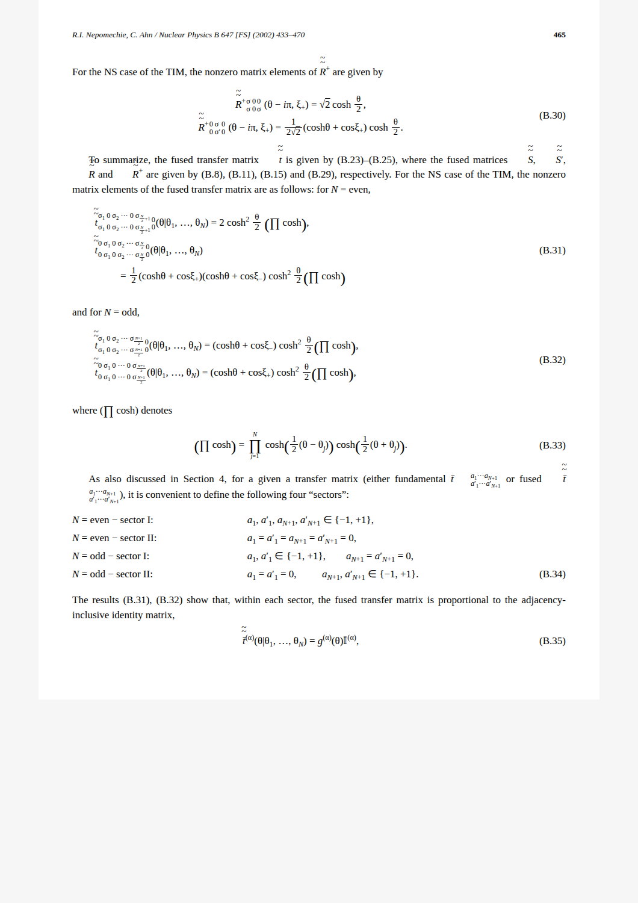R.I. Nepomechie, C. Ahn / Nuclear Physics B 647 [FS] (2002) 433–470 465
For the NS case of the TIM, the nonzero matrix elements of ~~R+ are given by
~~R+σ 0 σ 00 σ (θ − iπ, ξ+) = √2 cosh θ 2, ~~R+0 σ 0 σ′00 (θ − iπ, ξ+) = 12√2(coshθ + cosξ+) cosh θ 2.
(B.30)
To summarize, the fused transfer matrix ~~t is given by (B.23)–(B.25), where the fused matrices ~~S, ~~S′, ~~R and ~~R+ are given by (B.8), (B.11), (B.15) and (B.29), respectively. For the NS case of the TIM, the nonzero matrix elements of the fused transfer matrix are as follows: for N = even,
~~t σ1 0 σ2 ··· 0 σN 2+1 σ1 0 σ2 ··· 0 σN 2+100(θ|θ1, …, θN) = 2 cosh2 θ 2 (∏ cosh), ~~t 0 σ1 0 σ2 ··· σN 20 σ1 0 σ2 ··· σN 200(θ|θ1, …, θN) = 12(coshθ + cosξ+)(coshθ + cosξ−) cosh2 θ 2(∏ cosh)
(B.31)
and for N = odd,
~~t σ1 0 σ2 ··· σN+12 σ1 0 σ2 ··· σN+1200(θ|θ1, …, θN) = (coshθ + cosξ−) cosh2 θ 2(∏ cosh), ~~t 0 σ1 0 ··· 0 σN+120 σ1 0 ··· 0 σN+12(θ|θ1, …, θN) = (coshθ + cosξ+) cosh2 θ 2(∏ cosh),
(B.32)
where (∏ cosh) denotes
(∏ cosh) = N∏j=1 cosh(12(θ − θj)) cosh(12(θ + θj)).
(B.33)
As also discussed in Section 4, for a given a transfer matrix (either fundamental t̄a1···aN+1 a′1···a′N+1 or fused ~~t̄a1···aN+1 a′1···a′N+1), it is convenient to define the following four “sectors”:
N = even − sector I: a1, a′1, aN+1, a′N+1 ∈ {−1, +1},
N = even − sector II: a1 = a′1 = aN+1 = a′N+1 = 0,
N = odd − sector I: a1, a′1 ∈ {−1, +1}, aN+1 = a′N+1 = 0,
N = odd − sector II: a1 = a′1 = 0, aN+1, a′N+1 ∈ {−1, +1}.(B.34)
The results (B.31), (B.32) show that, within each sector, the fused transfer matrix is proportional to the adjacency-inclusive identity matrix,
~~t̄(α)(θ|θ1, …, θN) = g(α)(θ)𝕀(α),
(B.35)